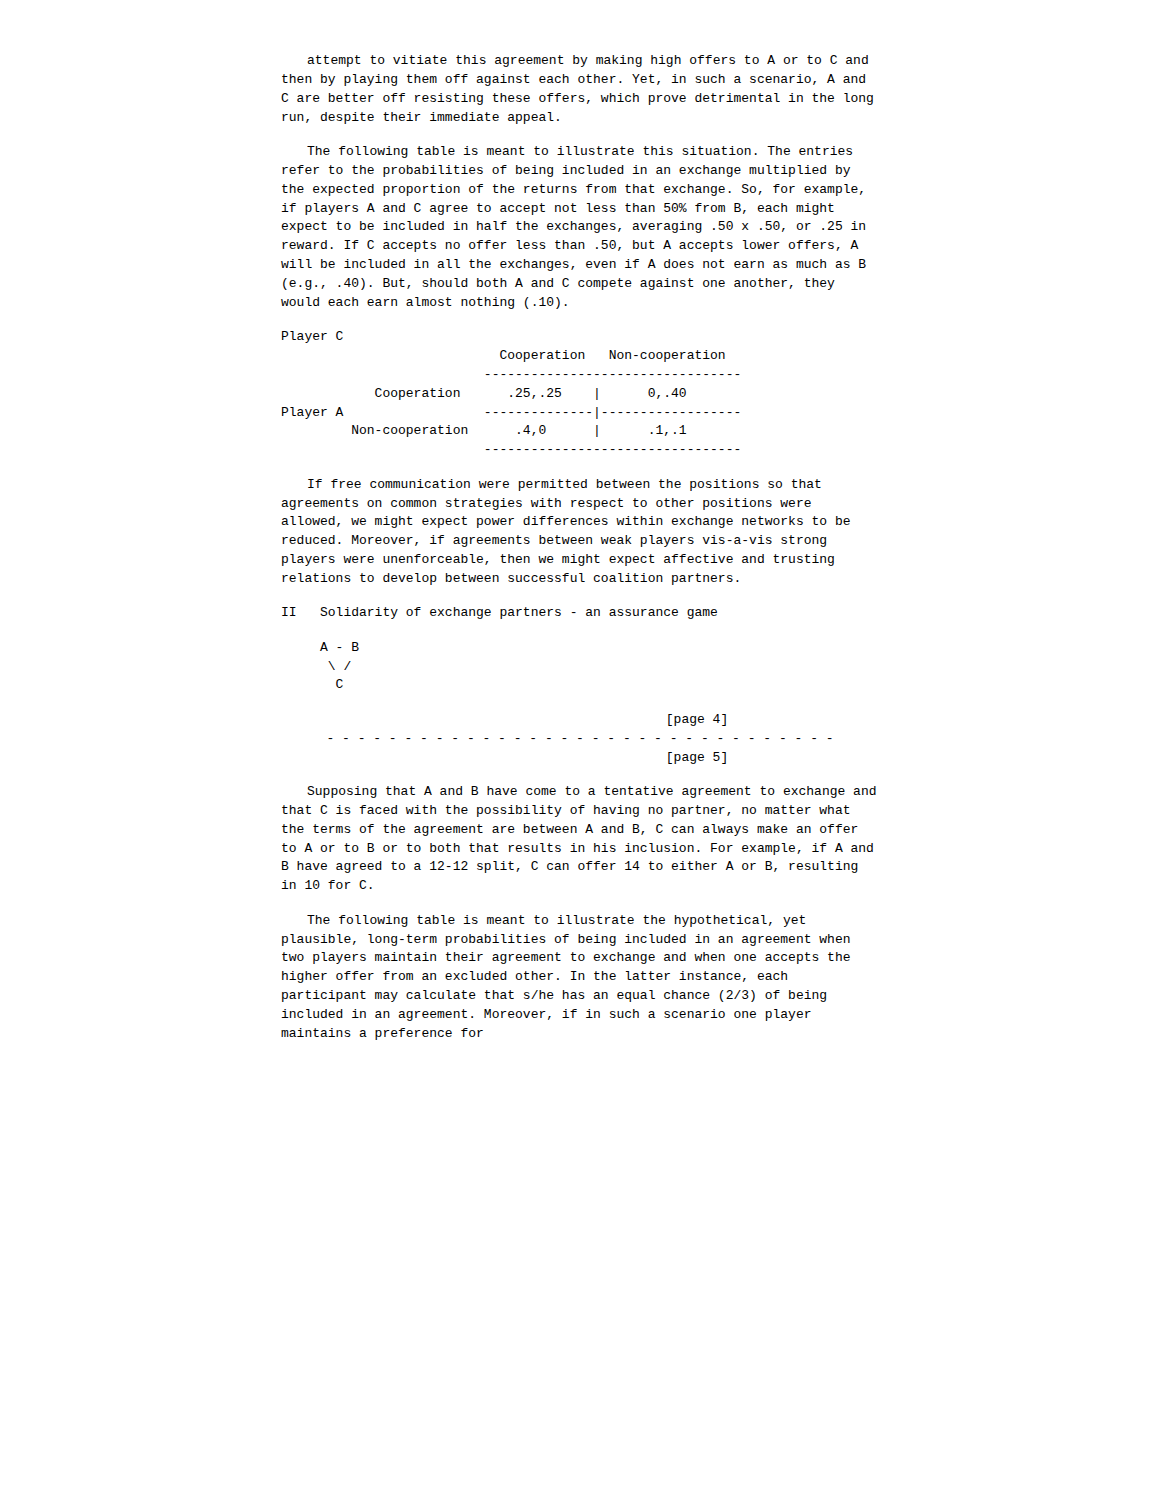attempt to vitiate this agreement by making high offers to A or to C and then by playing them off against each other. Yet, in such a scenario, A and C are better off resisting these offers, which prove detrimental in the long run, despite their immediate appeal.
The following table is meant to illustrate this situation. The entries refer to the probabilities of being included in an exchange multiplied by the expected proportion of the returns from that exchange. So, for example, if players A and C agree to accept not less than 50% from B, each might expect to be included in half the exchanges, averaging .50 x .50, or .25 in reward. If C accepts no offer less than .50, but A accepts lower offers, A will be included in all the exchanges, even if A does not earn as much as B (e.g., .40). But, should both A and C compete against one another, they would each earn almost nothing (.10).
Player C
                            Cooperation   Non-cooperation
                          ---------------------------------
            Cooperation      .25,.25    |      0,.40
Player A                  --------------|------------------
         Non-cooperation      .4,0      |      .1,.1
                          ---------------------------------
If free communication were permitted between the positions so that agreements on common strategies with respect to other positions were allowed, we might expect power differences within exchange networks to be reduced. Moreover, if agreements between weak players vis-a-vis strong players were unenforceable, then we might expect affective and trusting relations to develop between successful coalition partners.
II Solidarity of exchange partners - an assurance game
     A - B
      \ /
       C
                              [page 4]
- - - - - - - - - - - - - - - - - - - - - - - - - - - - - - - - -
                              [page 5]
Supposing that A and B have come to a tentative agreement to exchange and that C is faced with the possibility of having no partner, no matter what the terms of the agreement are between A and B, C can always make an offer to A or to B or to both that results in his inclusion. For example, if A and B have agreed to a 12-12 split, C can offer 14 to either A or B, resulting in 10 for C.
The following table is meant to illustrate the hypothetical, yet plausible, long-term probabilities of being included in an agreement when two players maintain their agreement to exchange and when one accepts the higher offer from an excluded other. In the latter instance, each participant may calculate that s/he has an equal chance (2/3) of being included in an agreement. Moreover, if in such a scenario one player maintains a preference for